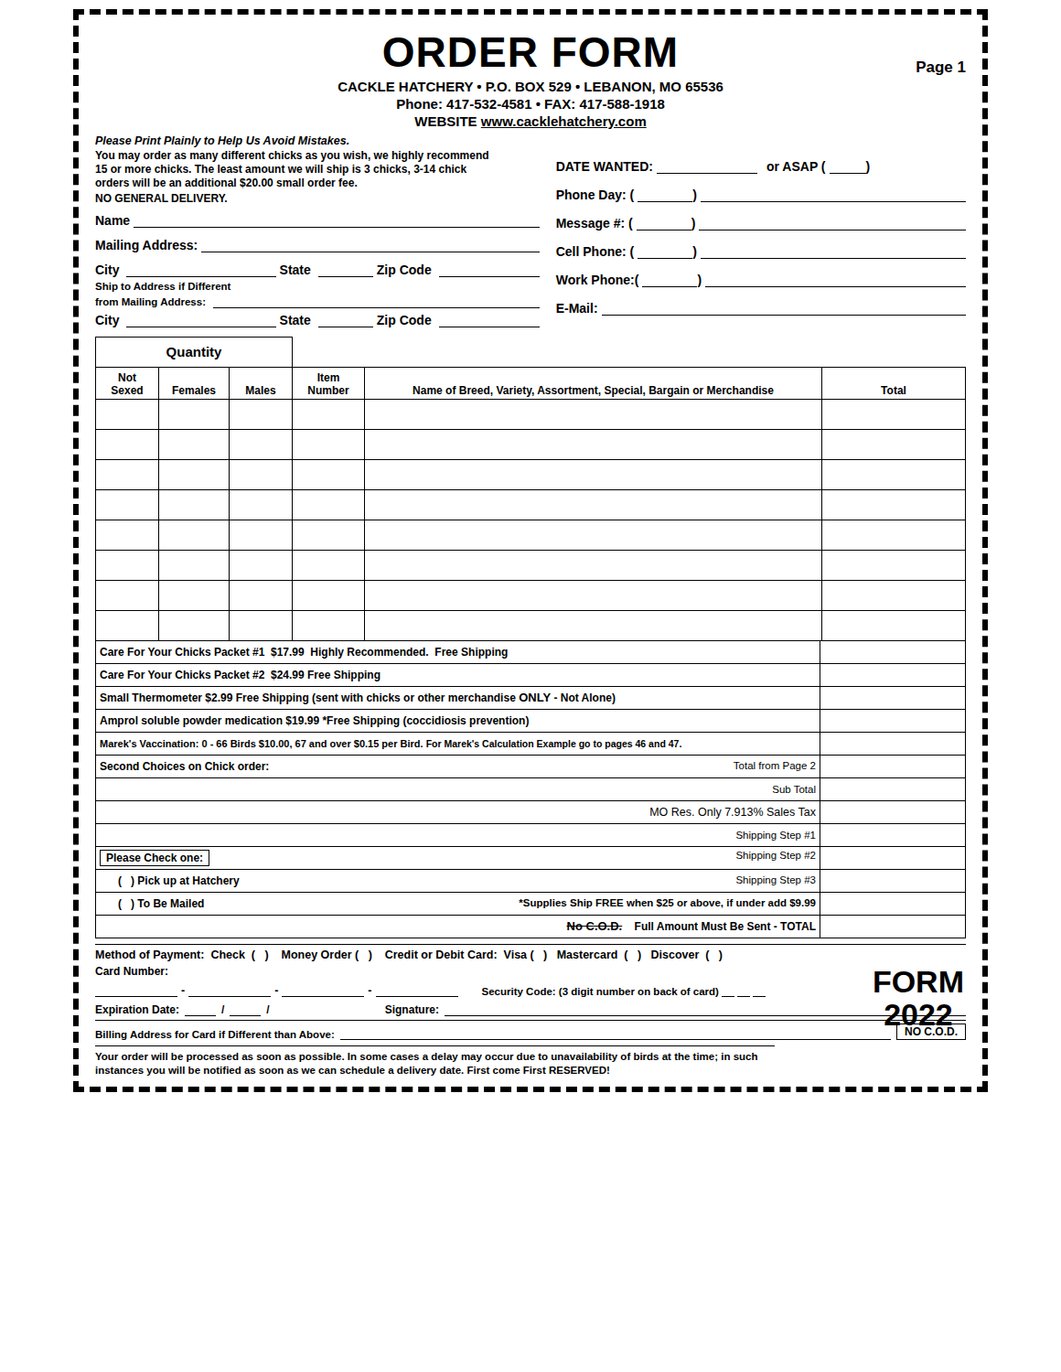ORDER FORM
Page 1
CACKLE HATCHERY • P.O. BOX 529 • LEBANON, MO 65536
Phone: 417-532-4581 • FAX: 417-588-1918
WEBSITE www.cacklehatchery.com
Please Print Plainly to Help Us Avoid Mistakes.
You may order as many different chicks as you wish, we highly recommend
15 or more chicks. The least amount we will ship is 3 chicks, 3-14 chick
orders will be an additional $20.00 small order fee.
NO GENERAL DELIVERY.
Name
Mailing Address:
City State Zip Code
Ship to Address if Different
from Mailing Address:
City State Zip Code
DATE WANTED: or ASAP ( )
Phone Day: ( )
Message #: ( )
Cell Phone: ( )
Work Phone:( )
E-Mail:
| Quantity | | | |
| Not Sexed | Females | Males | Item Number | Name of Breed, Variety, Assortment, Special, Bargain or Merchandise | Total |
| Care For Your Chicks Packet #1 $17.99 Highly Recommended. Free Shipping | |
| Care For Your Chicks Packet #2 $24.99 Free Shipping | |
| Small Thermometer $2.99 Free Shipping (sent with chicks or other merchandise ONLY - Not Alone) | |
| Amprol soluble powder medication $19.99 *Free Shipping (coccidiosis prevention) | |
| Marek's Vaccination: 0 - 66 Birds $10.00, 67 and over $0.15 per Bird. For Marek's Calculation Example go to pages 46 and 47 . | |
| Second Choices on Chick order: Total from Page 2 | |
| Sub Total | |
| MO Res. Only 7.913% Sales Tax | |
| Shipping Step #1 | |
| Please Check one: Shipping Step #2 | |
| ( ) Pick up at Hatchery Shipping Step #3 | |
| ( ) To Be Mailed *Supplies Ship FREE when $25 or above, if under add $9.99 | |
| No C.O.D. Full Amount Must Be Sent - TOTAL | |
Method of Payment: Check ( ) Money Order ( ) Credit or Debit Card: Visa ( ) Mastercard ( ) Discover ( )
Card Number:
- - -
Security Code: (3 digit number on back of card)
Expiration Date: / / Signature:
Billing Address for Card if Different than Above: NO C.O.D.
Your order will be processed as soon as possible. In some cases a delay may occur due to unavailability of birds at the time; in such instances you will be notified as soon as we can schedule a delivery date. First come First RESERVED!
FORM
2022